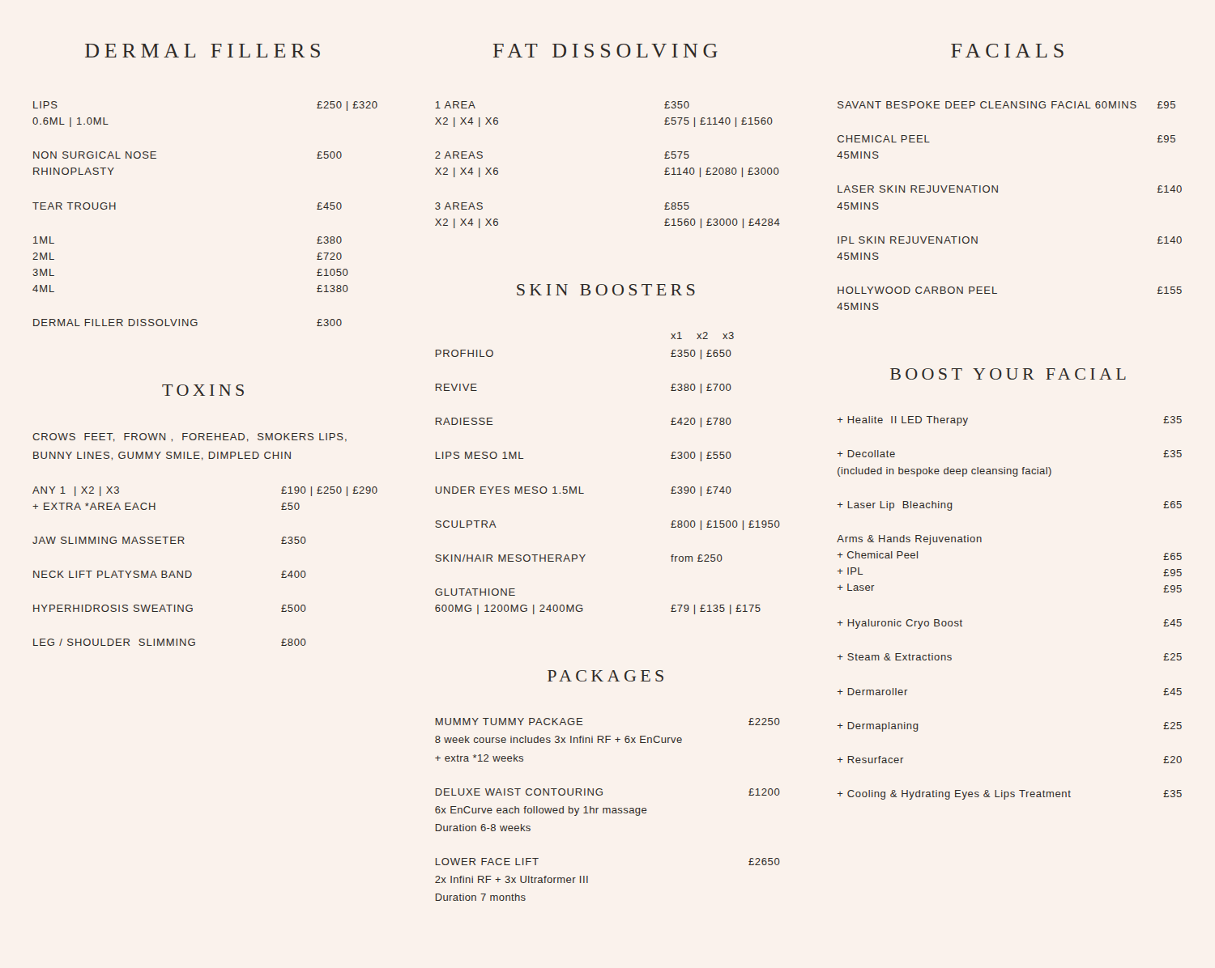Dermal Fillers
| Lips 0.6ml / 1.0ml | £250 / £320 |
| Non Surgical Nose Rhinoplasty | £500 |
| Tear Trough | £450 |
| 1ml 2ml 3ml 4ml | £380 £720 £1050 £1380 |
| Dermal Filler Dissolving | £300 |
Toxins
Crows Feet, Frown , Forehead, Smokers Lips, Bunny Lines, Gummy Smile, Dimpled Chin
| any 1 / x2 / x3 + extra *area each | £190 / £250 / £290 £50 |
| Jaw Slimming Masseter | £350 |
| Neck Lift Platysma Band | £400 |
| Hyperhidrosis Sweating | £500 |
| Leg / Shoulder Slimming | £800 |
Fat Dissolving
| 1 Area x2 / x4 / x6 | £350 £575 / £1140 / £1560 |
| 2 Areas x2 / x4 / x6 | £575 £1140 / £2080 / £3000 |
| 3 Areas x2 / x4 / x6 | £855 £1560 / £3000 / £4284 |
Skin Boosters
| | x1 x2 x3 |
| Profhilo | £350 / £650 |
| Revive | £380 / £700 |
| Radiesse | £420 / £780 |
| Lips Meso 1ml | £300 / £550 |
| Under Eyes Meso 1.5ml | £390 / £740 |
| Sculptra | £800 / £1500 / £1950 |
| Skin/Hair Mesotherapy | from £250 |
| Glutathione 600mg / 1200mg / 2400mg | £79 / £135 / £175 |
Packages
| Mummy Tummy Package 8 week course includes 3x Infini RF + 6x EnCurve + extra *12 weeks | £2250 |
| Deluxe Waist Contouring 6x EnCurve each followed by 1hr massage Duration 6-8 weeks | £1200 |
| Lower Face Lift 2x Infini RF + 3x Ultraformer III Duration 7 months | £2650 |
Facials
| Savant Bespoke Deep Cleansing Facial 60mins | £95 |
| Chemical Peel 45mins | £95 |
| Laser Skin Rejuvenation 45mins | £140 |
| IPL Skin Rejuvenation 45mins | £140 |
| Hollywood Carbon Peel 45mins | £155 |
Boost Your Facial
| + Healite II LED Therapy | £35 |
| + Decollate (included in bespoke deep cleansing facial) | £35 |
| + Laser Lip Bleaching | £65 |
| Arms & Hands Rejuvenation + Chemical Peel + IPL + Laser | £65 £95 £95 |
| + Hyaluronic Cryo Boost | £45 |
| + Steam & Extractions | £25 |
| + Dermaroller | £45 |
| + Dermaplaning | £25 |
| + Resurfacer | £20 |
| + Cooling & Hydrating Eyes & Lips Treatment | £35 |